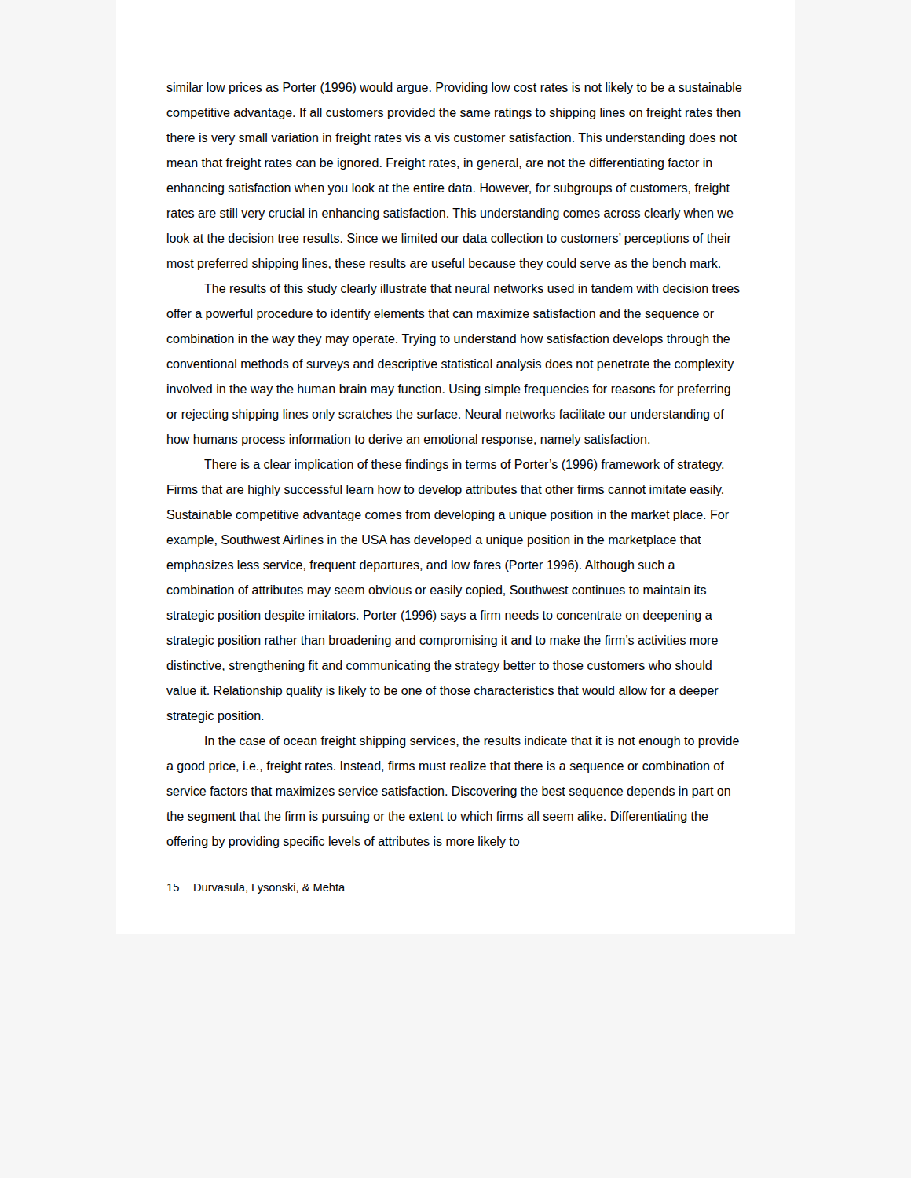similar low prices as Porter (1996) would argue. Providing low cost rates is not likely to be a sustainable competitive advantage. If all customers provided the same ratings to shipping lines on freight rates then there is very small variation in freight rates vis a vis customer satisfaction. This understanding does not mean that freight rates can be ignored. Freight rates, in general, are not the differentiating factor in enhancing satisfaction when you look at the entire data. However, for subgroups of customers, freight rates are still very crucial in enhancing satisfaction. This understanding comes across clearly when we look at the decision tree results. Since we limited our data collection to customers’ perceptions of their most preferred shipping lines, these results are useful because they could serve as the bench mark.
The results of this study clearly illustrate that neural networks used in tandem with decision trees offer a powerful procedure to identify elements that can maximize satisfaction and the sequence or combination in the way they may operate. Trying to understand how satisfaction develops through the conventional methods of surveys and descriptive statistical analysis does not penetrate the complexity involved in the way the human brain may function. Using simple frequencies for reasons for preferring or rejecting shipping lines only scratches the surface. Neural networks facilitate our understanding of how humans process information to derive an emotional response, namely satisfaction.
There is a clear implication of these findings in terms of Porter’s (1996) framework of strategy. Firms that are highly successful learn how to develop attributes that other firms cannot imitate easily. Sustainable competitive advantage comes from developing a unique position in the market place. For example, Southwest Airlines in the USA has developed a unique position in the marketplace that emphasizes less service, frequent departures, and low fares (Porter 1996). Although such a combination of attributes may seem obvious or easily copied, Southwest continues to maintain its strategic position despite imitators. Porter (1996) says a firm needs to concentrate on deepening a strategic position rather than broadening and compromising it and to make the firm’s activities more distinctive, strengthening fit and communicating the strategy better to those customers who should value it. Relationship quality is likely to be one of those characteristics that would allow for a deeper strategic position.
In the case of ocean freight shipping services, the results indicate that it is not enough to provide a good price, i.e., freight rates. Instead, firms must realize that there is a sequence or combination of service factors that maximizes service satisfaction. Discovering the best sequence depends in part on the segment that the firm is pursuing or the extent to which firms all seem alike. Differentiating the offering by providing specific levels of attributes is more likely to
15 Durvasula, Lysonski, & Mehta